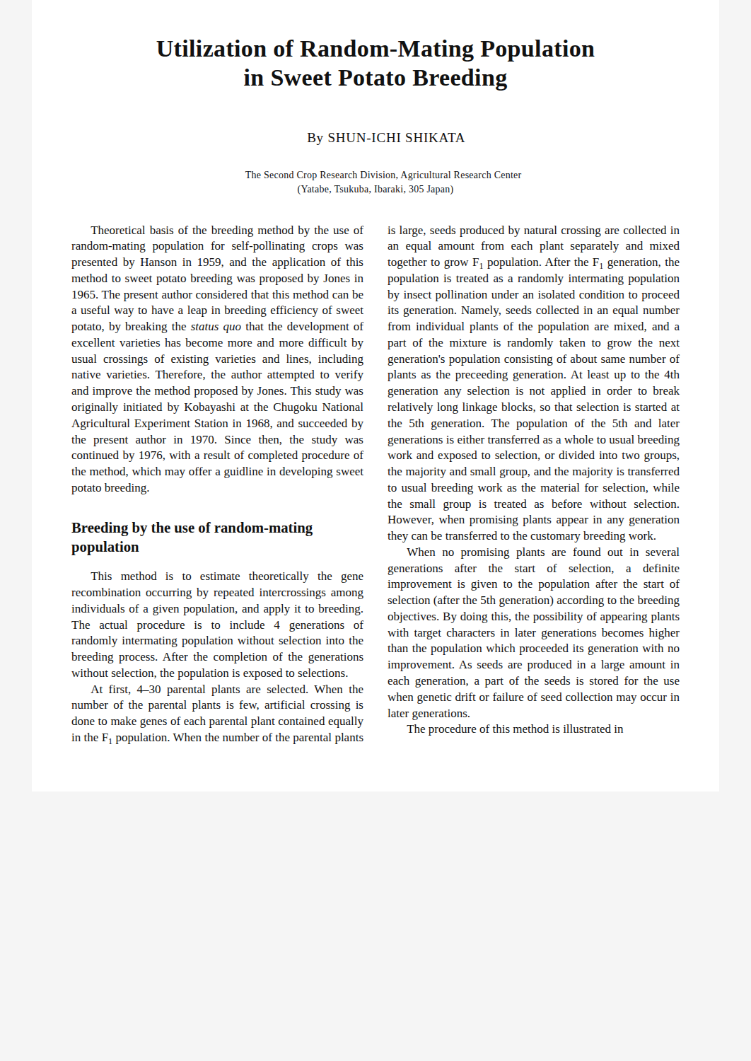Utilization of Random-Mating Population
in Sweet Potato Breeding
By SHUN-ICHI SHIKATA
The Second Crop Research Division, Agricultural Research Center
(Yatabe, Tsukuba, Ibaraki, 305 Japan)
Theoretical basis of the breeding method by the use of random-mating population for self-pollinating crops was presented by Hanson in 1959, and the application of this method to sweet potato breeding was proposed by Jones in 1965. The present author considered that this method can be a useful way to have a leap in breeding efficiency of sweet potato, by breaking the status quo that the development of excellent varieties has become more and more difficult by usual crossings of existing varieties and lines, including native varieties. Therefore, the author attempted to verify and improve the method proposed by Jones. This study was originally initiated by Kobayashi at the Chugoku National Agricultural Experiment Station in 1968, and succeeded by the present author in 1970. Since then, the study was continued by 1976, with a result of completed procedure of the method, which may offer a guidline in developing sweet potato breeding.
Breeding by the use of random-mating population
This method is to estimate theoretically the gene recombination occurring by repeated intercrossings among individuals of a given population, and apply it to breeding. The actual procedure is to include 4 generations of randomly intermating population without selection into the breeding process. After the completion of the generations without selection, the population is exposed to selections.
At first, 4–30 parental plants are selected. When the number of the parental plants is few, artificial crossing is done to make genes of each parental plant contained equally in the F1 population. When the number of the parental plants is large, seeds produced by natural crossing are collected in an equal amount from each plant separately and mixed together to grow F1 population. After the F1 generation, the population is treated as a randomly intermating population by insect pollination under an isolated condition to proceed its generation. Namely, seeds collected in an equal number from individual plants of the population are mixed, and a part of the mixture is randomly taken to grow the next generation's population consisting of about same number of plants as the preceeding generation. At least up to the 4th generation any selection is not applied in order to break relatively long linkage blocks, so that selection is started at the 5th generation. The population of the 5th and later generations is either transferred as a whole to usual breeding work and exposed to selection, or divided into two groups, the majority and small group, and the majority is transferred to usual breeding work as the material for selection, while the small group is treated as before without selection. However, when promising plants appear in any generation they can be transferred to the customary breeding work.
When no promising plants are found out in several generations after the start of selection, a definite improvement is given to the population after the start of selection (after the 5th generation) according to the breeding objectives. By doing this, the possibility of appearing plants with target characters in later generations becomes higher than the population which proceeded its generation with no improvement. As seeds are produced in a large amount in each generation, a part of the seeds is stored for the use when genetic drift or failure of seed collection may occur in later generations.
The procedure of this method is illustrated in